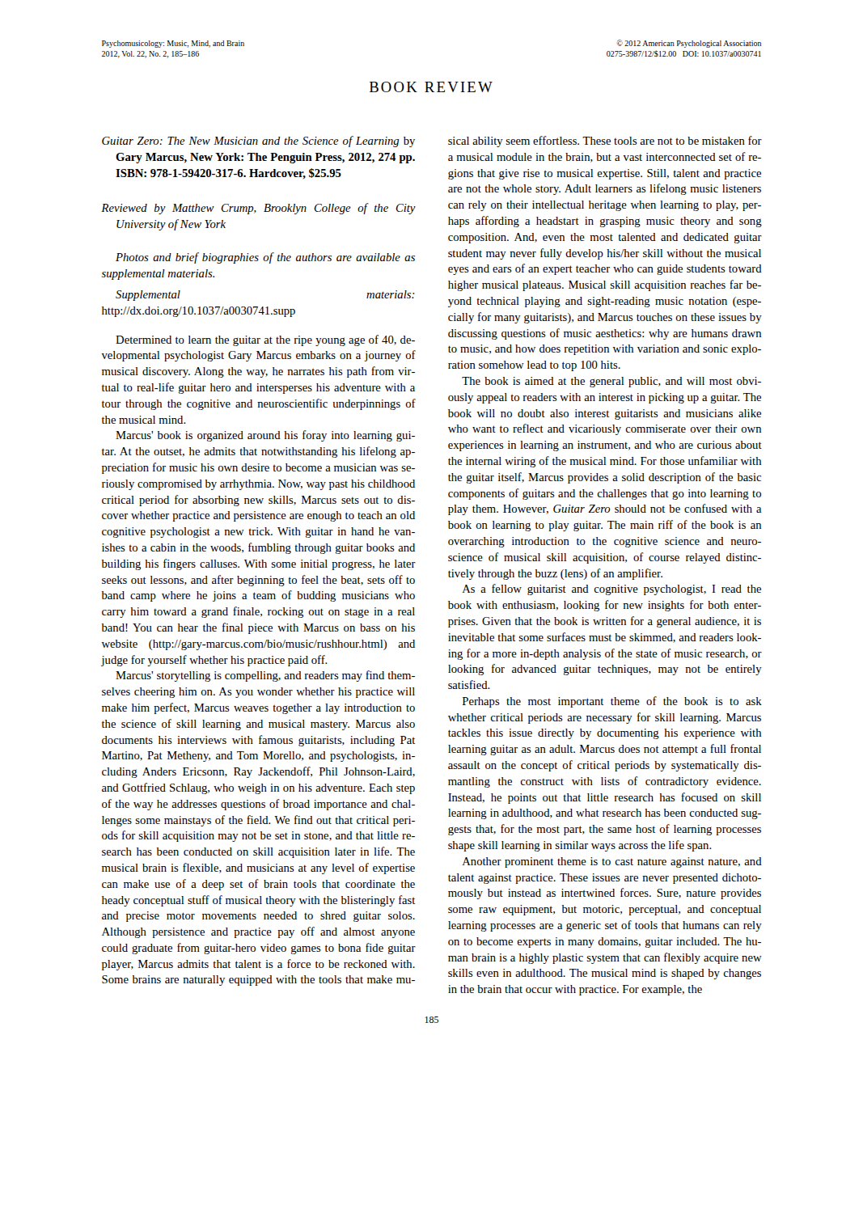Psychomusicology: Music, Mind, and Brain
2012, Vol. 22, No. 2, 185–186
© 2012 American Psychological Association
0275-3987/12/$12.00 DOI: 10.1037/a0030741
BOOK REVIEW
Guitar Zero: The New Musician and the Science of Learning by Gary Marcus, New York: The Penguin Press, 2012, 274 pp. ISBN: 978-1-59420-317-6. Hardcover, $25.95
Reviewed by Matthew Crump, Brooklyn College of the City University of New York
Photos and brief biographies of the authors are available as supplemental materials.
Supplemental materials: http://dx.doi.org/10.1037/a0030741.supp
Determined to learn the guitar at the ripe young age of 40, developmental psychologist Gary Marcus embarks on a journey of musical discovery. Along the way, he narrates his path from virtual to real-life guitar hero and intersperses his adventure with a tour through the cognitive and neuroscientific underpinnings of the musical mind.
Marcus' book is organized around his foray into learning guitar. At the outset, he admits that notwithstanding his lifelong appreciation for music his own desire to become a musician was seriously compromised by arrhythmia. Now, way past his childhood critical period for absorbing new skills, Marcus sets out to discover whether practice and persistence are enough to teach an old cognitive psychologist a new trick. With guitar in hand he vanishes to a cabin in the woods, fumbling through guitar books and building his fingers calluses. With some initial progress, he later seeks out lessons, and after beginning to feel the beat, sets off to band camp where he joins a team of budding musicians who carry him toward a grand finale, rocking out on stage in a real band! You can hear the final piece with Marcus on bass on his website (http://gary-marcus.com/bio/music/rushhour.html) and judge for yourself whether his practice paid off.
Marcus' storytelling is compelling, and readers may find themselves cheering him on. As you wonder whether his practice will make him perfect, Marcus weaves together a lay introduction to the science of skill learning and musical mastery. Marcus also documents his interviews with famous guitarists, including Pat Martino, Pat Metheny, and Tom Morello, and psychologists, including Anders Ericsonn, Ray Jackendoff, Phil Johnson-Laird, and Gottfried Schlaug, who weigh in on his adventure. Each step of the way he addresses questions of broad importance and challenges some mainstays of the field. We find out that critical periods for skill acquisition may not be set in stone, and that little research has been conducted on skill acquisition later in life. The musical brain is flexible, and musicians at any level of expertise can make use of a deep set of brain tools that coordinate the heady conceptual stuff of musical theory with the blisteringly fast and precise motor movements needed to shred guitar solos. Although persistence and practice pay off and almost anyone could graduate from guitar-hero video games to bona fide guitar player, Marcus admits that talent is a force to be reckoned with. Some brains are naturally equipped with the tools that make musical ability seem effortless. These tools are not to be mistaken for a musical module in the brain, but a vast interconnected set of regions that give rise to musical expertise. Still, talent and practice are not the whole story. Adult learners as lifelong music listeners can rely on their intellectual heritage when learning to play, perhaps affording a headstart in grasping music theory and song composition. And, even the most talented and dedicated guitar student may never fully develop his/her skill without the musical eyes and ears of an expert teacher who can guide students toward higher musical plateaus. Musical skill acquisition reaches far beyond technical playing and sight-reading music notation (especially for many guitarists), and Marcus touches on these issues by discussing questions of music aesthetics: why are humans drawn to music, and how does repetition with variation and sonic exploration somehow lead to top 100 hits.
The book is aimed at the general public, and will most obviously appeal to readers with an interest in picking up a guitar. The book will no doubt also interest guitarists and musicians alike who want to reflect and vicariously commiserate over their own experiences in learning an instrument, and who are curious about the internal wiring of the musical mind. For those unfamiliar with the guitar itself, Marcus provides a solid description of the basic components of guitars and the challenges that go into learning to play them. However, Guitar Zero should not be confused with a book on learning to play guitar. The main riff of the book is an overarching introduction to the cognitive science and neuroscience of musical skill acquisition, of course relayed distinctively through the buzz (lens) of an amplifier.
As a fellow guitarist and cognitive psychologist, I read the book with enthusiasm, looking for new insights for both enterprises. Given that the book is written for a general audience, it is inevitable that some surfaces must be skimmed, and readers looking for a more in-depth analysis of the state of music research, or looking for advanced guitar techniques, may not be entirely satisfied.
Perhaps the most important theme of the book is to ask whether critical periods are necessary for skill learning. Marcus tackles this issue directly by documenting his experience with learning guitar as an adult. Marcus does not attempt a full frontal assault on the concept of critical periods by systematically dismantling the construct with lists of contradictory evidence. Instead, he points out that little research has focused on skill learning in adulthood, and what research has been conducted suggests that, for the most part, the same host of learning processes shape skill learning in similar ways across the life span.
Another prominent theme is to cast nature against nature, and talent against practice. These issues are never presented dichotomously but instead as intertwined forces. Sure, nature provides some raw equipment, but motoric, perceptual, and conceptual learning processes are a generic set of tools that humans can rely on to become experts in many domains, guitar included. The human brain is a highly plastic system that can flexibly acquire new skills even in adulthood. The musical mind is shaped by changes in the brain that occur with practice. For example, the
185